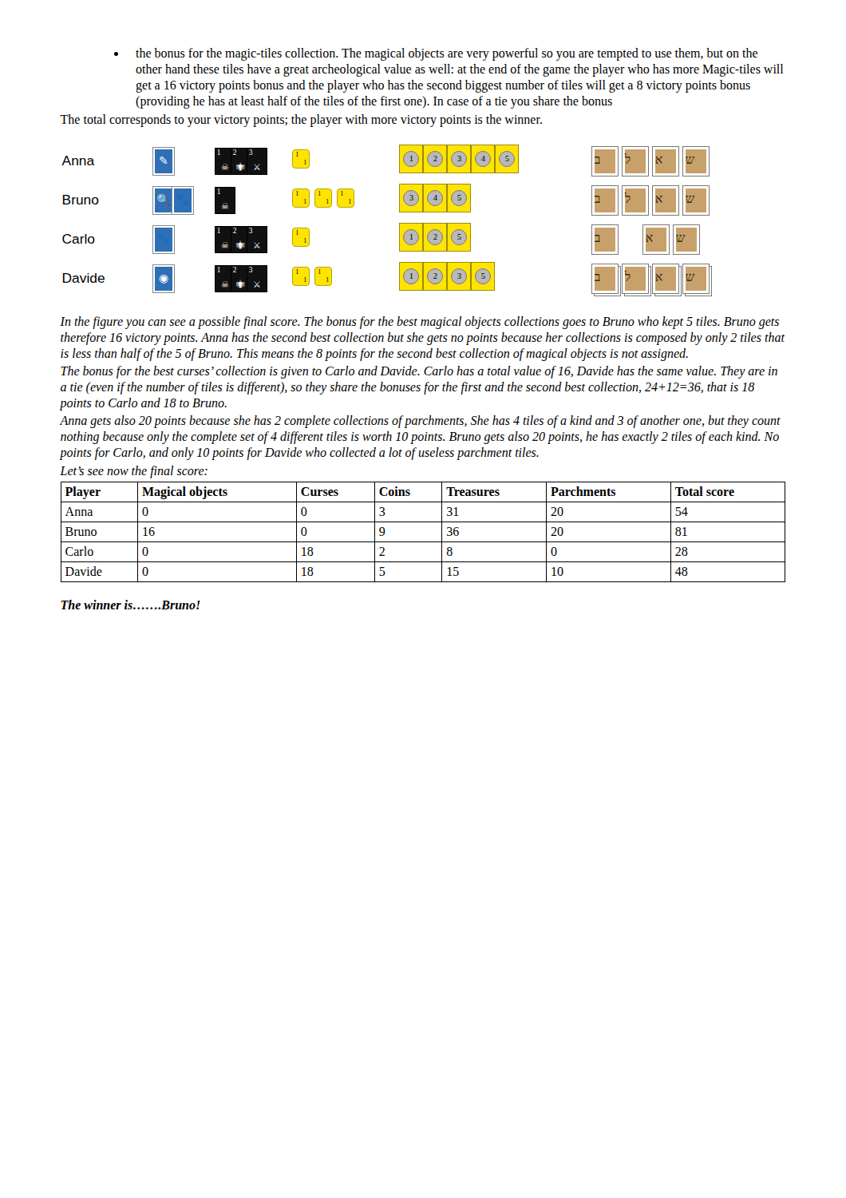the bonus for the magic-tiles collection. The magical objects are very powerful so you are tempted to use them, but on the other hand these tiles have a great archeological value as well: at the end of the game the player who has more Magic-tiles will get a 16 victory points bonus and the player who has the second biggest number of tiles will get a 8 victory points bonus (providing he has at least half of the tiles of the first one). In case of a tie you share the bonus
The total corresponds to your victory points; the player with more victory points is the winner.
| Anna | ✎ | 1 ☠ 2 🕷 3 ⚔ | 1 1 | 1 2 3 4 5 | ב ל א ש |
| Bruno | 🔍 🐾 | 1 ☠ | 1 1 1 1 1 1 | 3 4 5 | ב ל א ש |
| Carlo | 🐾 | 1 ☠ 2 🕷 3 ⚔ | 1 1 | 1 2 5 | ב א ש |
| Davide | ◉ | 1 ☠ 2 🕷 3 ⚔ | 1 1 1 1 | 1 2 3 5 | ב ל א ש |
In the figure you can see a possible final score. The bonus for the best magical objects collections goes to Bruno who kept 5 tiles. Bruno gets therefore 16 victory points. Anna has the second best collection but she gets no points because her collections is composed by only 2 tiles that is less than half of the 5 of Bruno. This means the 8 points for the second best collection of magical objects is not assigned.
The bonus for the best curses’ collection is given to Carlo and Davide. Carlo has a total value of 16, Davide has the same value. They are in a tie (even if the number of tiles is different), so they share the bonuses for the first and the second best collection, 24+12=36, that is 18 points to Carlo and 18 to Bruno.
Anna gets also 20 points because she has 2 complete collections of parchments, She has 4 tiles of a kind and 3 of another one, but they count nothing because only the complete set of 4 different tiles is worth 10 points. Bruno gets also 20 points, he has exactly 2 tiles of each kind. No points for Carlo, and only 10 points for Davide who collected a lot of useless parchment tiles.
Let’s see now the final score:
| Player | Magical objects | Curses | Coins | Treasures | Parchments | Total score |
| --- | --- | --- | --- | --- | --- | --- |
| Anna | 0 | 0 | 3 | 31 | 20 | 54 |
| Bruno | 16 | 0 | 9 | 36 | 20 | 81 |
| Carlo | 0 | 18 | 2 | 8 | 0 | 28 |
| Davide | 0 | 18 | 5 | 15 | 10 | 48 |
The winner is…….Bruno!